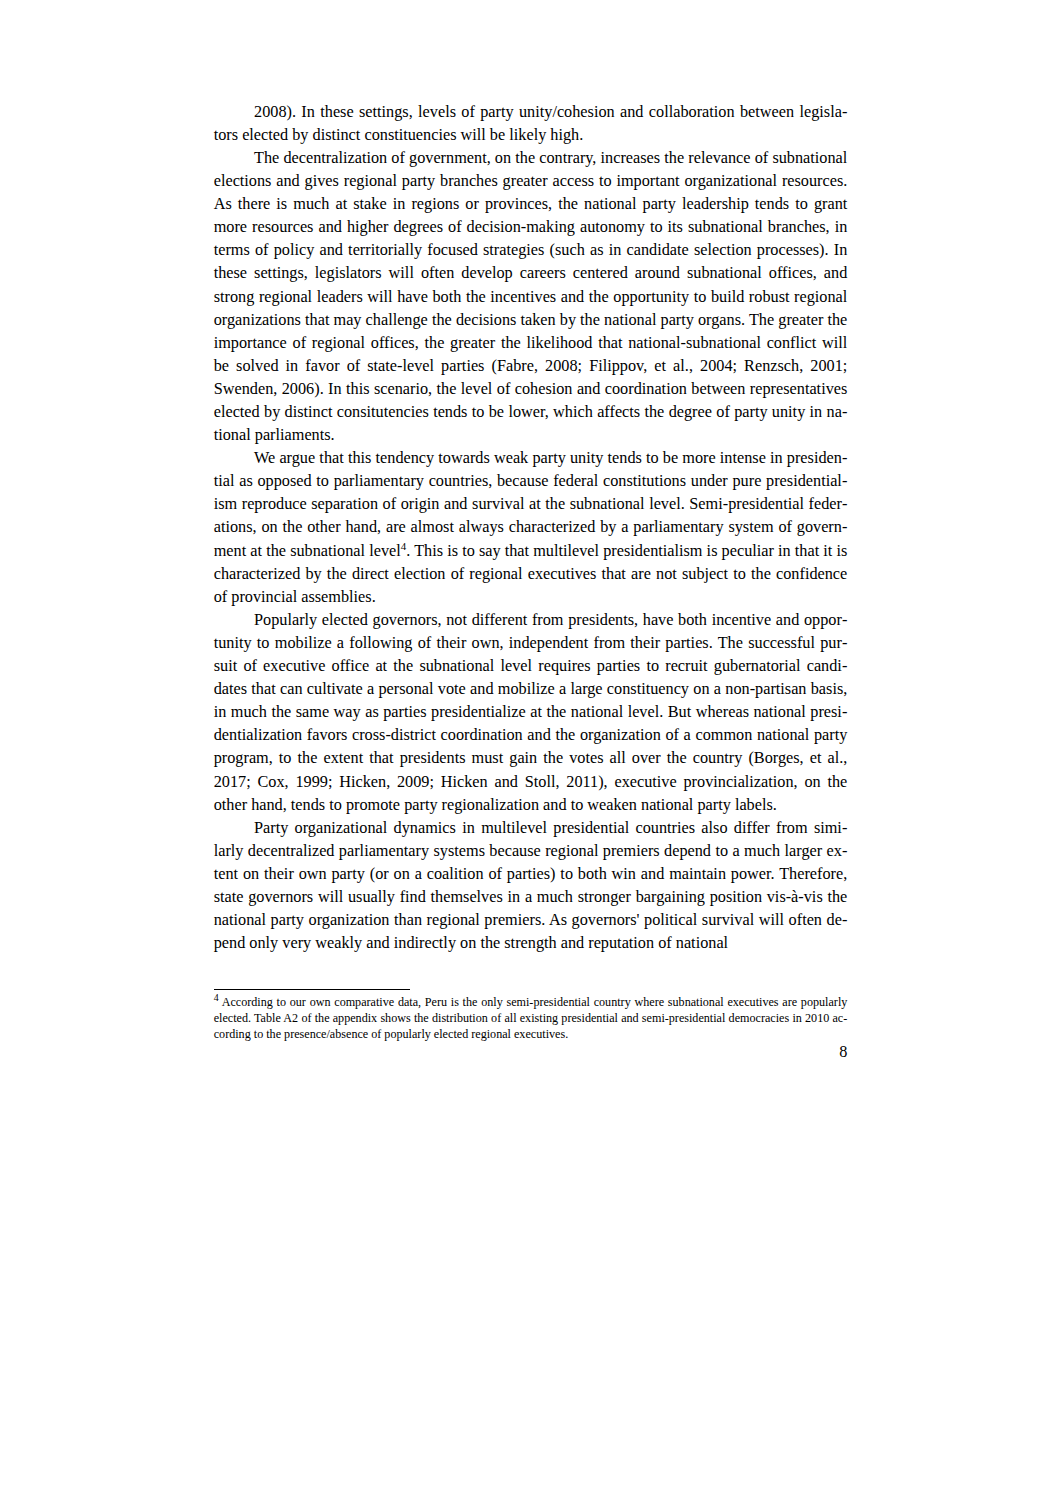2008). In these settings, levels of party unity/cohesion and collaboration between legislators elected by distinct constituencies will be likely high.
The decentralization of government, on the contrary, increases the relevance of subnational elections and gives regional party branches greater access to important organizational resources. As there is much at stake in regions or provinces, the national party leadership tends to grant more resources and higher degrees of decision-making autonomy to its subnational branches, in terms of policy and territorially focused strategies (such as in candidate selection processes). In these settings, legislators will often develop careers centered around subnational offices, and strong regional leaders will have both the incentives and the opportunity to build robust regional organizations that may challenge the decisions taken by the national party organs. The greater the importance of regional offices, the greater the likelihood that national-subnational conflict will be solved in favor of state-level parties (Fabre, 2008; Filippov, et al., 2004; Renzsch, 2001; Swenden, 2006). In this scenario, the level of cohesion and coordination between representatives elected by distinct consitutencies tends to be lower, which affects the degree of party unity in national parliaments.
We argue that this tendency towards weak party unity tends to be more intense in presidential as opposed to parliamentary countries, because federal constitutions under pure presidentialism reproduce separation of origin and survival at the subnational level. Semi-presidential federations, on the other hand, are almost always characterized by a parliamentary system of government at the subnational level4. This is to say that multilevel presidentialism is peculiar in that it is characterized by the direct election of regional executives that are not subject to the confidence of provincial assemblies.
Popularly elected governors, not different from presidents, have both incentive and opportunity to mobilize a following of their own, independent from their parties. The successful pursuit of executive office at the subnational level requires parties to recruit gubernatorial candidates that can cultivate a personal vote and mobilize a large constituency on a non-partisan basis, in much the same way as parties presidentialize at the national level. But whereas national presidentialization favors cross-district coordination and the organization of a common national party program, to the extent that presidents must gain the votes all over the country (Borges, et al., 2017; Cox, 1999; Hicken, 2009; Hicken and Stoll, 2011), executive provincialization, on the other hand, tends to promote party regionalization and to weaken national party labels.
Party organizational dynamics in multilevel presidential countries also differ from similarly decentralized parliamentary systems because regional premiers depend to a much larger extent on their own party (or on a coalition of parties) to both win and maintain power. Therefore, state governors will usually find themselves in a much stronger bargaining position vis-à-vis the national party organization than regional premiers. As governors' political survival will often depend only very weakly and indirectly on the strength and reputation of national
4 According to our own comparative data, Peru is the only semi-presidential country where subnational executives are popularly elected. Table A2 of the appendix shows the distribution of all existing presidential and semi-presidential democracies in 2010 according to the presence/absence of popularly elected regional executives.
8